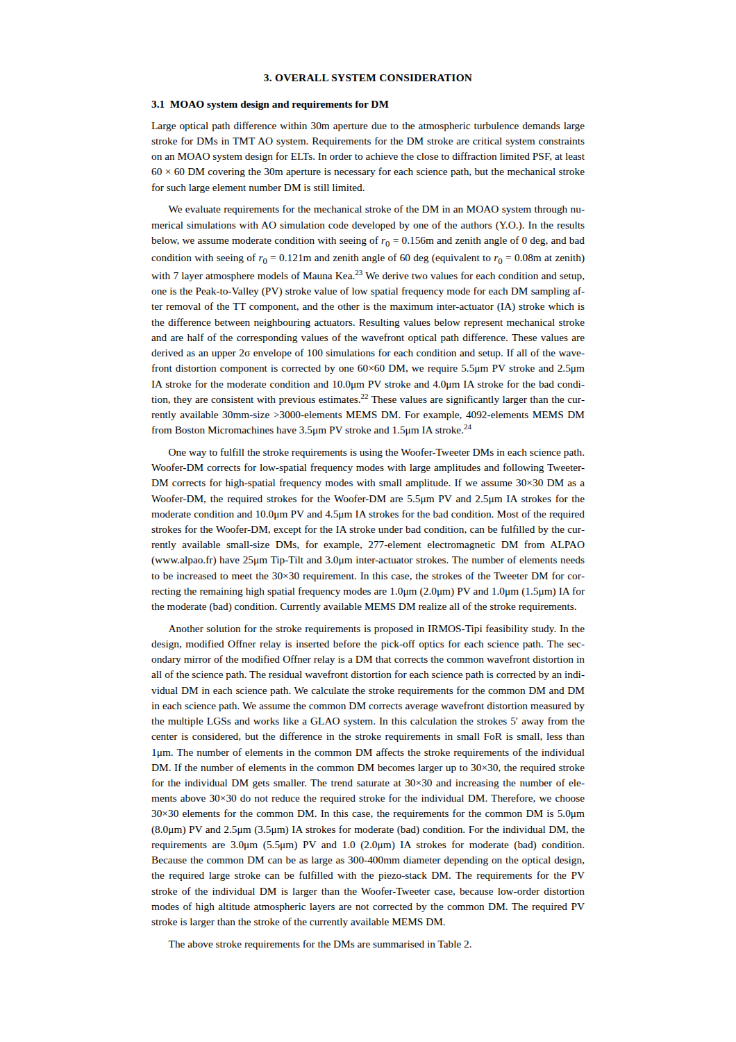3. OVERALL SYSTEM CONSIDERATION
3.1 MOAO system design and requirements for DM
Large optical path difference within 30m aperture due to the atmospheric turbulence demands large stroke for DMs in TMT AO system. Requirements for the DM stroke are critical system constraints on an MOAO system design for ELTs. In order to achieve the close to diffraction limited PSF, at least 60 × 60 DM covering the 30m aperture is necessary for each science path, but the mechanical stroke for such large element number DM is still limited.
We evaluate requirements for the mechanical stroke of the DM in an MOAO system through numerical simulations with AO simulation code developed by one of the authors (Y.O.). In the results below, we assume moderate condition with seeing of r0 = 0.156m and zenith angle of 0 deg, and bad condition with seeing of r0 = 0.121m and zenith angle of 60 deg (equivalent to r0 = 0.08m at zenith) with 7 layer atmosphere models of Mauna Kea.23 We derive two values for each condition and setup, one is the Peak-to-Valley (PV) stroke value of low spatial frequency mode for each DM sampling after removal of the TT component, and the other is the maximum inter-actuator (IA) stroke which is the difference between neighbouring actuators. Resulting values below represent mechanical stroke and are half of the corresponding values of the wavefront optical path difference. These values are derived as an upper 2σ envelope of 100 simulations for each condition and setup. If all of the wavefront distortion component is corrected by one 60×60 DM, we require 5.5μm PV stroke and 2.5μm IA stroke for the moderate condition and 10.0μm PV stroke and 4.0μm IA stroke for the bad condition, they are consistent with previous estimates.22 These values are significantly larger than the currently available 30mm-size >3000-elements MEMS DM. For example, 4092-elements MEMS DM from Boston Micromachines have 3.5μm PV stroke and 1.5μm IA stroke.24
One way to fulfill the stroke requirements is using the Woofer-Tweeter DMs in each science path. Woofer-DM corrects for low-spatial frequency modes with large amplitudes and following Tweeter-DM corrects for high-spatial frequency modes with small amplitude. If we assume 30×30 DM as a Woofer-DM, the required strokes for the Woofer-DM are 5.5μm PV and 2.5μm IA strokes for the moderate condition and 10.0μm PV and 4.5μm IA strokes for the bad condition. Most of the required strokes for the Woofer-DM, except for the IA stroke under bad condition, can be fulfilled by the currently available small-size DMs, for example, 277-element electromagnetic DM from ALPAO (www.alpao.fr) have 25μm Tip-Tilt and 3.0μm inter-actuator strokes. The number of elements needs to be increased to meet the 30×30 requirement. In this case, the strokes of the Tweeter DM for correcting the remaining high spatial frequency modes are 1.0μm (2.0μm) PV and 1.0μm (1.5μm) IA for the moderate (bad) condition. Currently available MEMS DM realize all of the stroke requirements.
Another solution for the stroke requirements is proposed in IRMOS-Tipi feasibility study. In the design, modified Offner relay is inserted before the pick-off optics for each science path. The secondary mirror of the modified Offner relay is a DM that corrects the common wavefront distortion in all of the science path. The residual wavefront distortion for each science path is corrected by an individual DM in each science path. We calculate the stroke requirements for the common DM and DM in each science path. We assume the common DM corrects average wavefront distortion measured by the multiple LGSs and works like a GLAO system. In this calculation the strokes 5′ away from the center is considered, but the difference in the stroke requirements in small FoR is small, less than 1μm. The number of elements in the common DM affects the stroke requirements of the individual DM. If the number of elements in the common DM becomes larger up to 30×30, the required stroke for the individual DM gets smaller. The trend saturate at 30×30 and increasing the number of elements above 30×30 do not reduce the required stroke for the individual DM. Therefore, we choose 30×30 elements for the common DM. In this case, the requirements for the common DM is 5.0μm (8.0μm) PV and 2.5μm (3.5μm) IA strokes for moderate (bad) condition. For the individual DM, the requirements are 3.0μm (5.5μm) PV and 1.0 (2.0μm) IA strokes for moderate (bad) condition. Because the common DM can be as large as 300-400mm diameter depending on the optical design, the required large stroke can be fulfilled with the piezo-stack DM. The requirements for the PV stroke of the individual DM is larger than the Woofer-Tweeter case, because low-order distortion modes of high altitude atmospheric layers are not corrected by the common DM. The required PV stroke is larger than the stroke of the currently available MEMS DM.
The above stroke requirements for the DMs are summarised in Table 2.